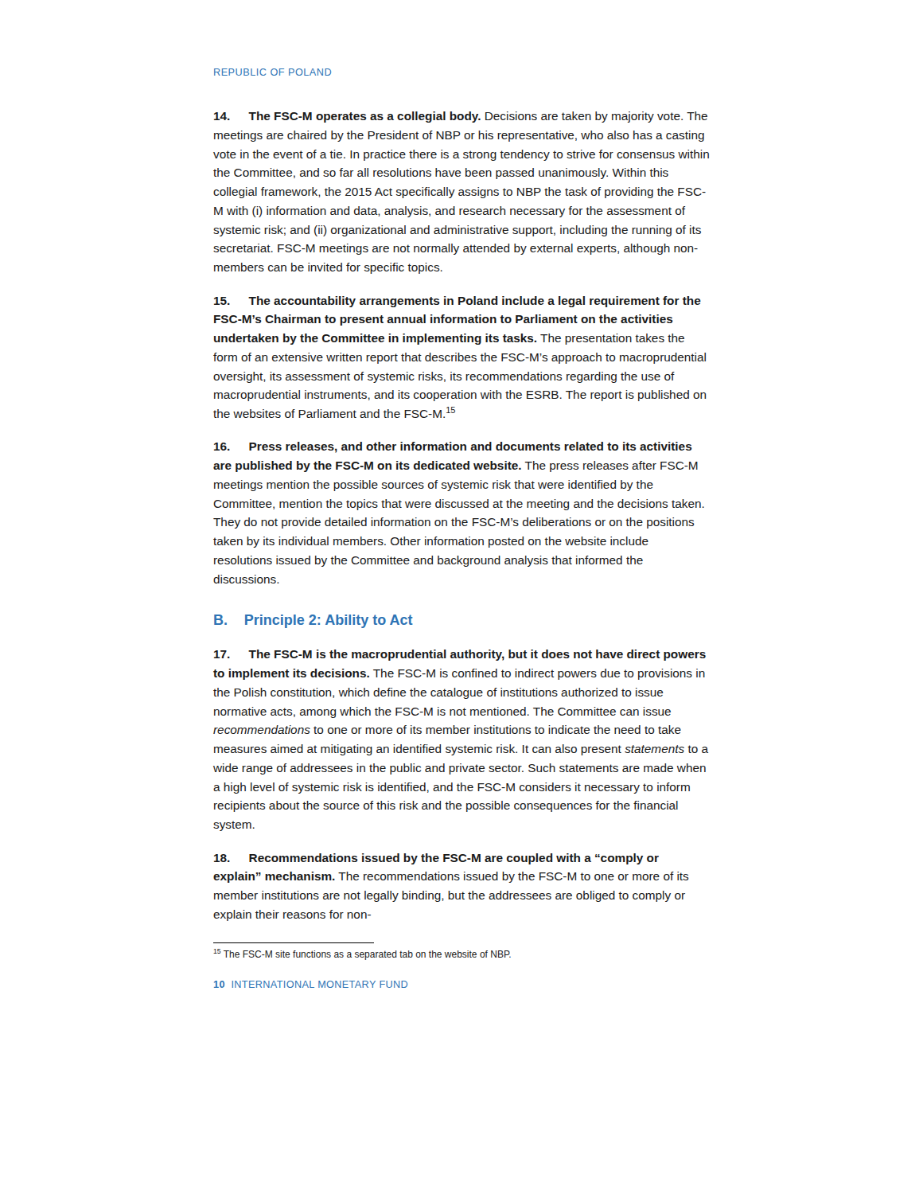Republic of Poland
14. The FSC-M operates as a collegial body. Decisions are taken by majority vote. The meetings are chaired by the President of NBP or his representative, who also has a casting vote in the event of a tie. In practice there is a strong tendency to strive for consensus within the Committee, and so far all resolutions have been passed unanimously. Within this collegial framework, the 2015 Act specifically assigns to NBP the task of providing the FSC-M with (i) information and data, analysis, and research necessary for the assessment of systemic risk; and (ii) organizational and administrative support, including the running of its secretariat. FSC-M meetings are not normally attended by external experts, although non-members can be invited for specific topics.
15. The accountability arrangements in Poland include a legal requirement for the FSC-M’s Chairman to present annual information to Parliament on the activities undertaken by the Committee in implementing its tasks. The presentation takes the form of an extensive written report that describes the FSC-M’s approach to macroprudential oversight, its assessment of systemic risks, its recommendations regarding the use of macroprudential instruments, and its cooperation with the ESRB. The report is published on the websites of Parliament and the FSC-M.15
16. Press releases, and other information and documents related to its activities are published by the FSC-M on its dedicated website. The press releases after FSC-M meetings mention the possible sources of systemic risk that were identified by the Committee, mention the topics that were discussed at the meeting and the decisions taken. They do not provide detailed information on the FSC-M’s deliberations or on the positions taken by its individual members. Other information posted on the website include resolutions issued by the Committee and background analysis that informed the discussions.
B. Principle 2: Ability to Act
17. The FSC-M is the macroprudential authority, but it does not have direct powers to implement its decisions. The FSC-M is confined to indirect powers due to provisions in the Polish constitution, which define the catalogue of institutions authorized to issue normative acts, among which the FSC-M is not mentioned. The Committee can issue recommendations to one or more of its member institutions to indicate the need to take measures aimed at mitigating an identified systemic risk. It can also present statements to a wide range of addressees in the public and private sector. Such statements are made when a high level of systemic risk is identified, and the FSC-M considers it necessary to inform recipients about the source of this risk and the possible consequences for the financial system.
18. Recommendations issued by the FSC-M are coupled with a “comply or explain” mechanism. The recommendations issued by the FSC-M to one or more of its member institutions are not legally binding, but the addressees are obliged to comply or explain their reasons for non-
15 The FSC-M site functions as a separated tab on the website of NBP.
10 International Monetary Fund